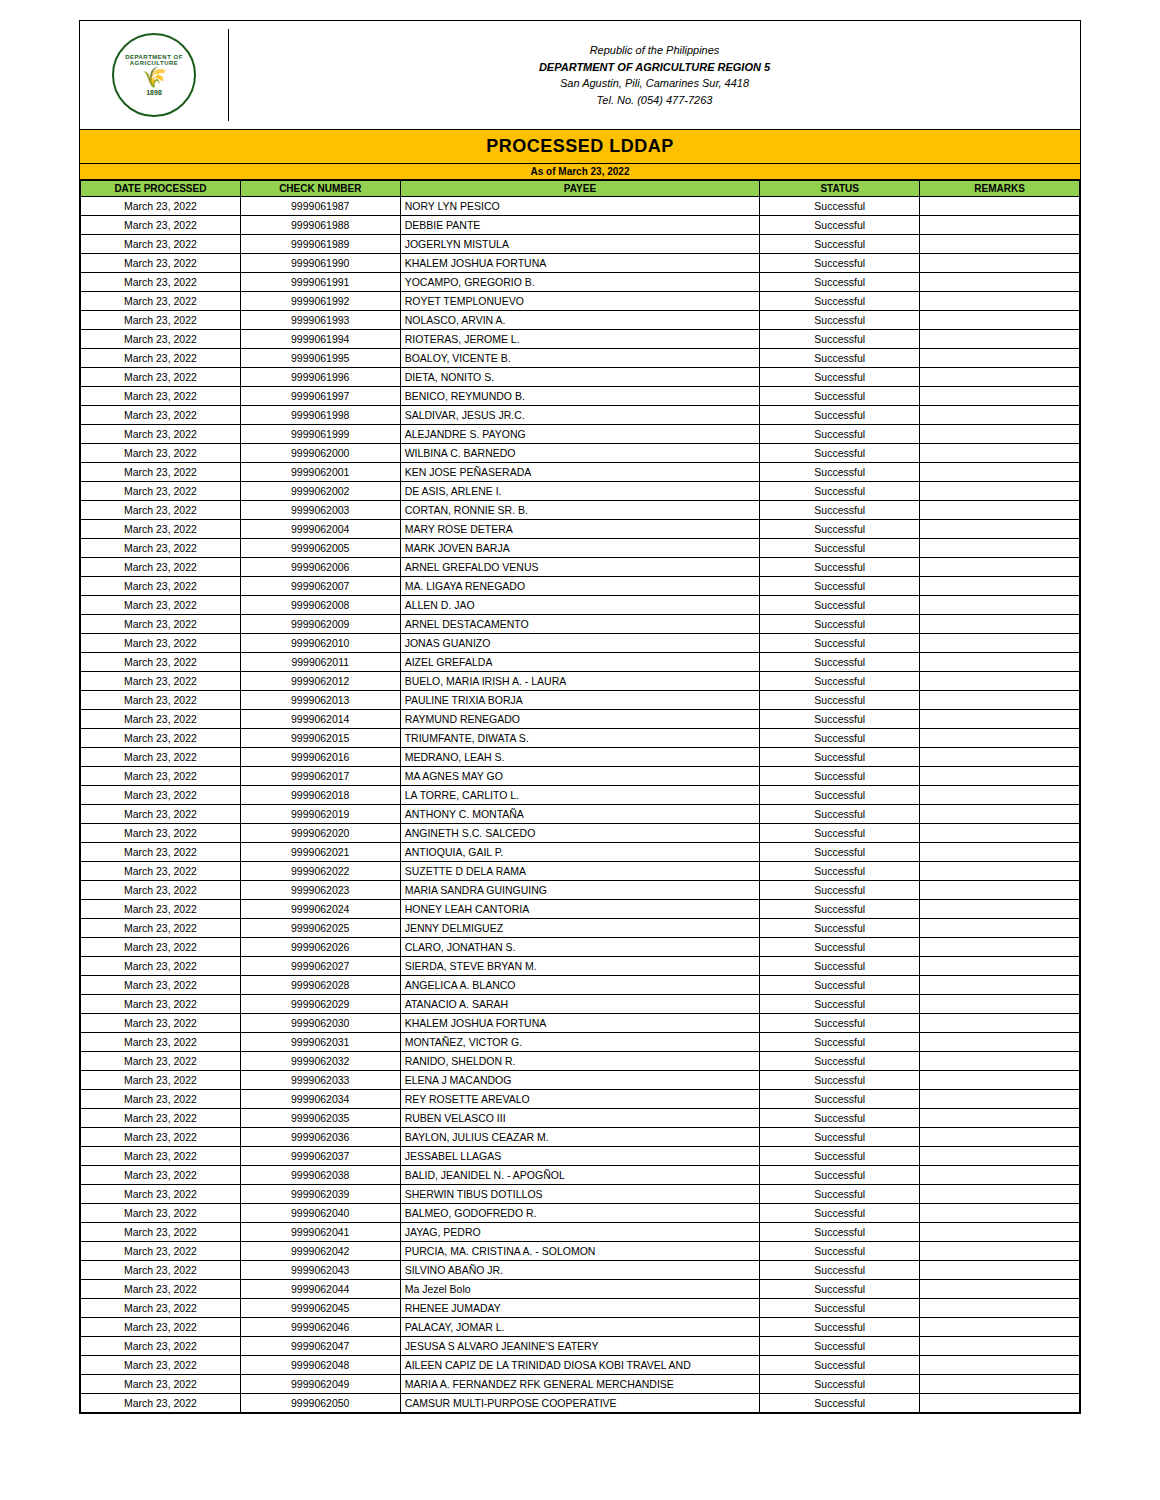DEPARTMENT OF AGRICULTURE
🌾
1898
Republic of the Philippines
DEPARTMENT OF AGRICULTURE REGION 5
San Agustin, Pili, Camarines Sur, 4418
Tel. No. (054) 477-7263
PROCESSED LDDAP
As of March 23, 2022
| DATE PROCESSED | CHECK NUMBER | PAYEE | STATUS | REMARKS |
| --- | --- | --- | --- | --- |
| March 23, 2022 | 9999061987 | NORY LYN PESICO | Successful | |
| March 23, 2022 | 9999061988 | DEBBIE PANTE | Successful | |
| March 23, 2022 | 9999061989 | JOGERLYN MISTULA | Successful | |
| March 23, 2022 | 9999061990 | KHALEM JOSHUA FORTUNA | Successful | |
| March 23, 2022 | 9999061991 | YOCAMPO, GREGORIO B. | Successful | |
| March 23, 2022 | 9999061992 | ROYET TEMPLONUEVO | Successful | |
| March 23, 2022 | 9999061993 | NOLASCO, ARVIN A. | Successful | |
| March 23, 2022 | 9999061994 | RIOTERAS, JEROME L. | Successful | |
| March 23, 2022 | 9999061995 | BOALOY, VICENTE B. | Successful | |
| March 23, 2022 | 9999061996 | DIETA, NONITO S. | Successful | |
| March 23, 2022 | 9999061997 | BENICO, REYMUNDO B. | Successful | |
| March 23, 2022 | 9999061998 | SALDIVAR, JESUS JR.C. | Successful | |
| March 23, 2022 | 9999061999 | ALEJANDRE S. PAYONG | Successful | |
| March 23, 2022 | 9999062000 | WILBINA C. BARNEDO | Successful | |
| March 23, 2022 | 9999062001 | KEN JOSE PEÑASERADA | Successful | |
| March 23, 2022 | 9999062002 | DE ASIS, ARLENE I. | Successful | |
| March 23, 2022 | 9999062003 | CORTAN, RONNIE SR. B. | Successful | |
| March 23, 2022 | 9999062004 | MARY ROSE DETERA | Successful | |
| March 23, 2022 | 9999062005 | MARK JOVEN BARJA | Successful | |
| March 23, 2022 | 9999062006 | ARNEL GREFALDO VENUS | Successful | |
| March 23, 2022 | 9999062007 | MA. LIGAYA RENEGADO | Successful | |
| March 23, 2022 | 9999062008 | ALLEN D. JAO | Successful | |
| March 23, 2022 | 9999062009 | ARNEL DESTACAMENTO | Successful | |
| March 23, 2022 | 9999062010 | JONAS GUANIZO | Successful | |
| March 23, 2022 | 9999062011 | AIZEL GREFALDA | Successful | |
| March 23, 2022 | 9999062012 | BUELO, MARIA IRISH A. - LAURA | Successful | |
| March 23, 2022 | 9999062013 | PAULINE TRIXIA BORJA | Successful | |
| March 23, 2022 | 9999062014 | RAYMUND RENEGADO | Successful | |
| March 23, 2022 | 9999062015 | TRIUMFANTE, DIWATA S. | Successful | |
| March 23, 2022 | 9999062016 | MEDRANO, LEAH S. | Successful | |
| March 23, 2022 | 9999062017 | MA AGNES MAY GO | Successful | |
| March 23, 2022 | 9999062018 | LA TORRE, CARLITO L. | Successful | |
| March 23, 2022 | 9999062019 | ANTHONY C. MONTAÑA | Successful | |
| March 23, 2022 | 9999062020 | ANGINETH S.C. SALCEDO | Successful | |
| March 23, 2022 | 9999062021 | ANTIOQUIA, GAIL P. | Successful | |
| March 23, 2022 | 9999062022 | SUZETTE D DELA RAMA | Successful | |
| March 23, 2022 | 9999062023 | MARIA SANDRA GUINGUING | Successful | |
| March 23, 2022 | 9999062024 | HONEY LEAH CANTORIA | Successful | |
| March 23, 2022 | 9999062025 | JENNY DELMIGUEZ | Successful | |
| March 23, 2022 | 9999062026 | CLARO, JONATHAN S. | Successful | |
| March 23, 2022 | 9999062027 | SIERDA, STEVE BRYAN M. | Successful | |
| March 23, 2022 | 9999062028 | ANGELICA A. BLANCO | Successful | |
| March 23, 2022 | 9999062029 | ATANACIO A. SARAH | Successful | |
| March 23, 2022 | 9999062030 | KHALEM JOSHUA FORTUNA | Successful | |
| March 23, 2022 | 9999062031 | MONTAÑEZ, VICTOR G. | Successful | |
| March 23, 2022 | 9999062032 | RANIDO, SHELDON R. | Successful | |
| March 23, 2022 | 9999062033 | ELENA J MACANDOG | Successful | |
| March 23, 2022 | 9999062034 | REY ROSETTE AREVALO | Successful | |
| March 23, 2022 | 9999062035 | RUBEN VELASCO III | Successful | |
| March 23, 2022 | 9999062036 | BAYLON, JULIUS CEAZAR M. | Successful | |
| March 23, 2022 | 9999062037 | JESSABEL LLAGAS | Successful | |
| March 23, 2022 | 9999062038 | BALID, JEANIDEL N. - APOGÑOL | Successful | |
| March 23, 2022 | 9999062039 | SHERWIN TIBUS DOTILLOS | Successful | |
| March 23, 2022 | 9999062040 | BALMEO, GODOFREDO R. | Successful | |
| March 23, 2022 | 9999062041 | JAYAG, PEDRO | Successful | |
| March 23, 2022 | 9999062042 | PURCIA, MA. CRISTINA A. - SOLOMON | Successful | |
| March 23, 2022 | 9999062043 | SILVINO ABAÑO JR. | Successful | |
| March 23, 2022 | 9999062044 | Ma Jezel Bolo | Successful | |
| March 23, 2022 | 9999062045 | RHENEE JUMADAY | Successful | |
| March 23, 2022 | 9999062046 | PALACAY, JOMAR L. | Successful | |
| March 23, 2022 | 9999062047 | JESUSA S ALVARO JEANINE'S EATERY | Successful | |
| March 23, 2022 | 9999062048 | AILEEN CAPIZ DE LA TRINIDAD DIOSA KOBI TRAVEL AND | Successful | |
| March 23, 2022 | 9999062049 | MARIA A. FERNANDEZ RFK GENERAL MERCHANDISE | Successful | |
| March 23, 2022 | 9999062050 | CAMSUR MULTI-PURPOSE COOPERATIVE | Successful | |